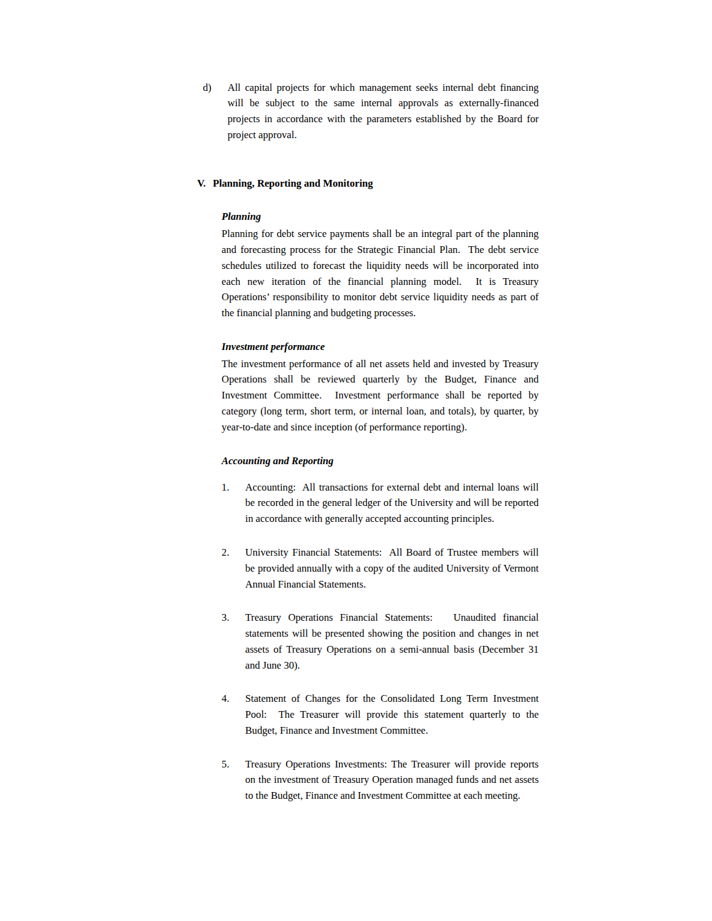d)
All capital projects for which management seeks internal debt financing will be subject to the same internal approvals as externally-financed projects in accordance with the parameters established by the Board for project approval.
V.
Planning, Reporting and Monitoring
Planning
Planning for debt service payments shall be an integral part of the planning and forecasting process for the Strategic Financial Plan. The debt service schedules utilized to forecast the liquidity needs will be incorporated into each new iteration of the financial planning model. It is Treasury Operations’ responsibility to monitor debt service liquidity needs as part of the financial planning and budgeting processes.
Investment performance
The investment performance of all net assets held and invested by Treasury Operations shall be reviewed quarterly by the Budget, Finance and Investment Committee. Investment performance shall be reported by category (long term, short term, or internal loan, and totals), by quarter, by year-to-date and since inception (of performance reporting).
Accounting and Reporting
1.
Accounting: All transactions for external debt and internal loans will be recorded in the general ledger of the University and will be reported in accordance with generally accepted accounting principles.
2.
University Financial Statements: All Board of Trustee members will be provided annually with a copy of the audited University of Vermont Annual Financial Statements.
3.
Treasury Operations Financial Statements: Unaudited financial statements will be presented showing the position and changes in net assets of Treasury Operations on a semi-annual basis (December 31 and June 30).
4.
Statement of Changes for the Consolidated Long Term Investment Pool: The Treasurer will provide this statement quarterly to the Budget, Finance and Investment Committee.
5.
Treasury Operations Investments: The Treasurer will provide reports on the investment of Treasury Operation managed funds and net assets to the Budget, Finance and Investment Committee at each meeting.